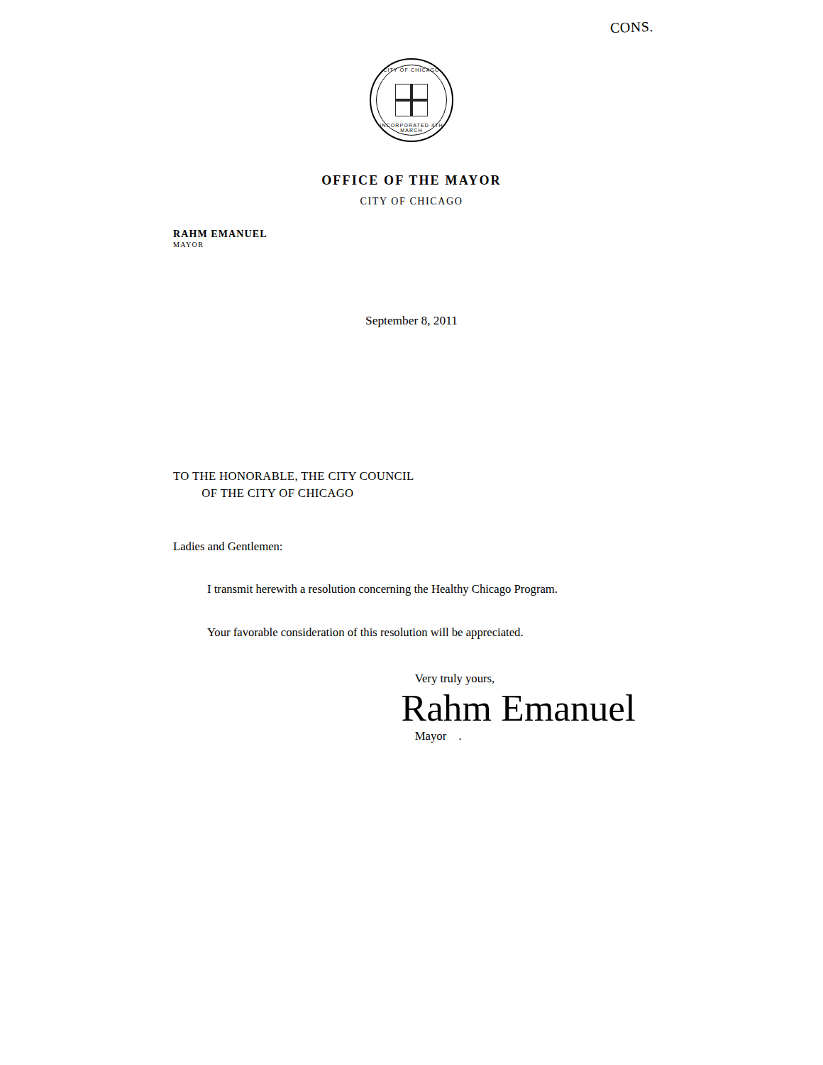CONS.
City of Chicago
Incorporated 4th March
OFFICE OF THE MAYOR
CITY OF CHICAGO
RAHM EMANUEL
MAYOR
September 8, 2011
TO THE HONORABLE, THE CITY COUNCIL
OF THE CITY OF CHICAGO
Ladies and Gentlemen:
I transmit herewith a resolution concerning the Healthy Chicago Program.
Your favorable consideration of this resolution will be appreciated.
Very truly yours,
Rahm Emanuel
Mayor.